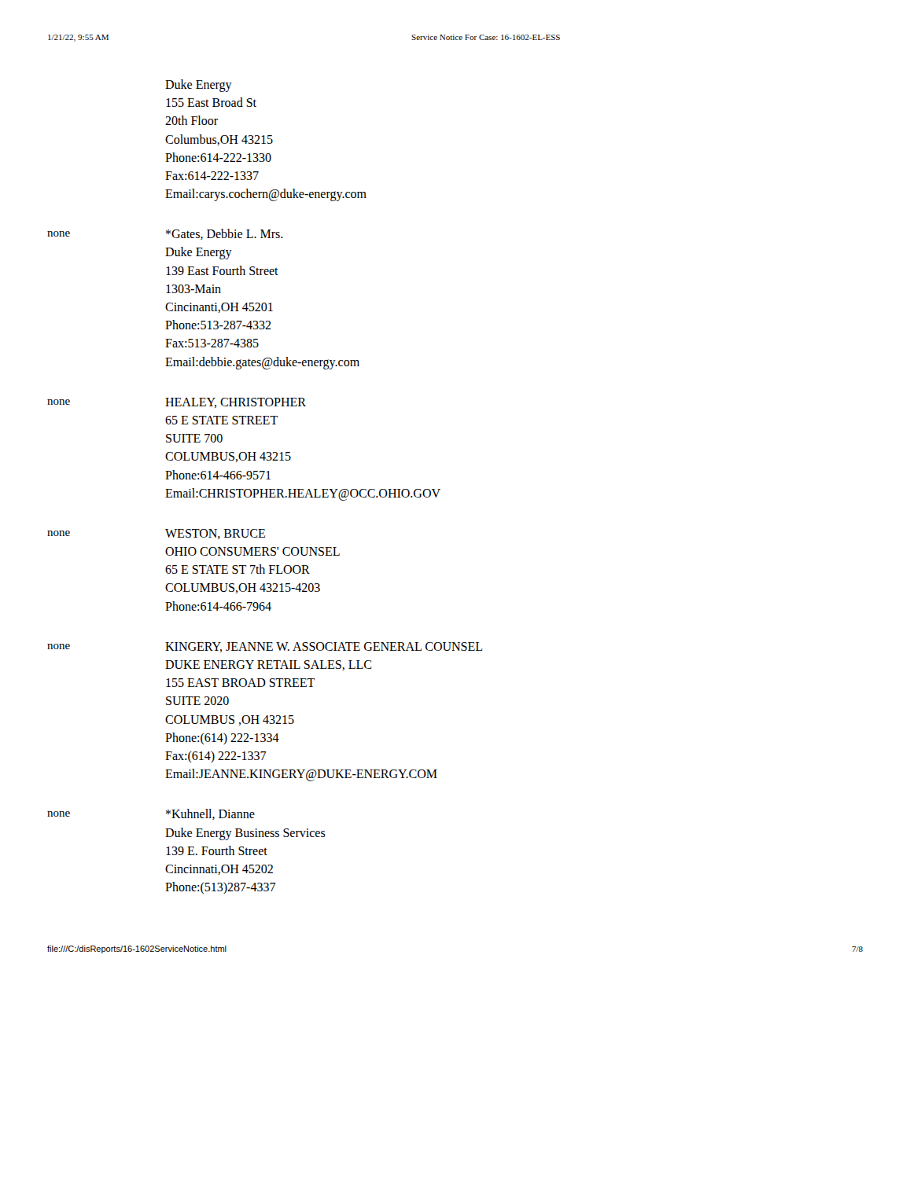1/21/22, 9:55 AM
Service Notice For Case: 16-1602-EL-ESS
Duke Energy
155 East Broad St
20th Floor
Columbus,OH 43215
Phone:614-222-1330
Fax:614-222-1337
Email:carys.cochern@duke-energy.com
none
*Gates, Debbie L. Mrs.
Duke Energy
139 East Fourth Street
1303-Main
Cincinanti,OH 45201
Phone:513-287-4332
Fax:513-287-4385
Email:debbie.gates@duke-energy.com
none
HEALEY, CHRISTOPHER
65 E STATE STREET
SUITE 700
COLUMBUS,OH 43215
Phone:614-466-9571
Email:CHRISTOPHER.HEALEY@OCC.OHIO.GOV
none
WESTON, BRUCE
OHIO CONSUMERS' COUNSEL
65 E STATE ST 7th FLOOR
COLUMBUS,OH 43215-4203
Phone:614-466-7964
none
KINGERY, JEANNE W. ASSOCIATE GENERAL COUNSEL
DUKE ENERGY RETAIL SALES, LLC
155 EAST BROAD STREET
SUITE 2020
COLUMBUS ,OH 43215
Phone:(614) 222-1334
Fax:(614) 222-1337
Email:JEANNE.KINGERY@DUKE-ENERGY.COM
none
*Kuhnell, Dianne
Duke Energy Business Services
139 E. Fourth Street
Cincinnati,OH 45202
Phone:(513)287-4337
file:///C:/disReports/16-1602ServiceNotice.html
7/8